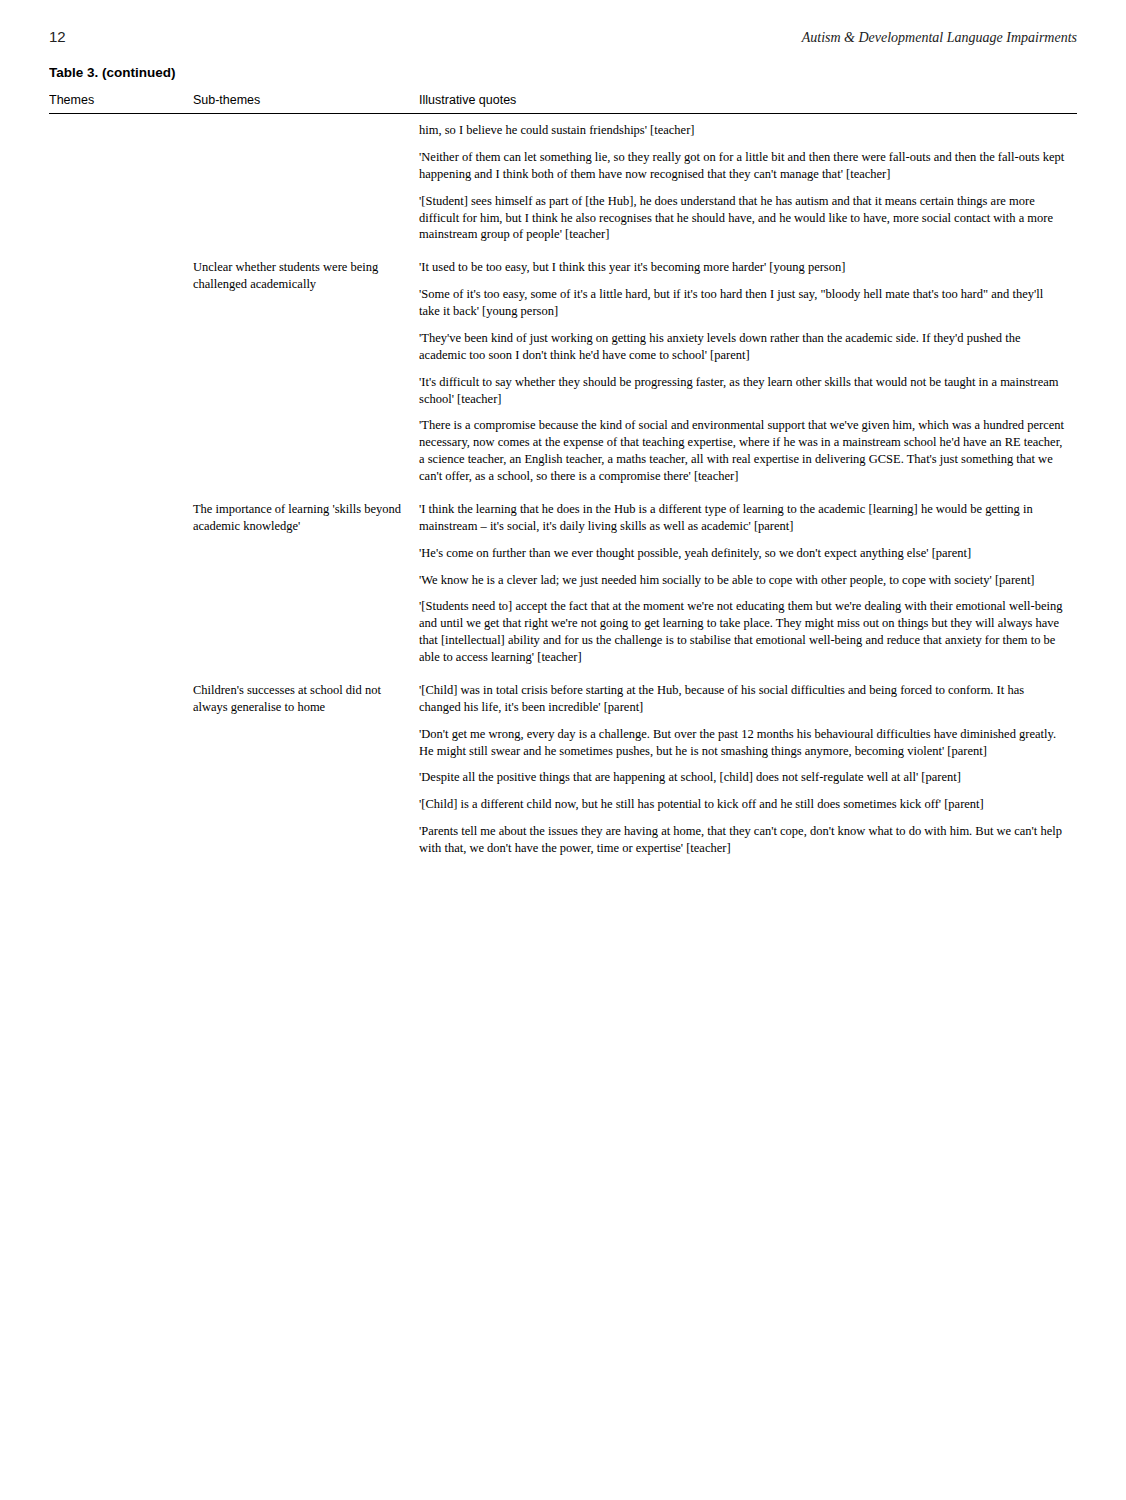12
Autism & Developmental Language Impairments
Table 3. (continued)
| Themes | Sub-themes | Illustrative quotes |
| --- | --- | --- |
| | | him, so I believe he could sustain friendships' [teacher] 'Neither of them can let something lie, so they really got on for a little bit and then there were fall-outs and then the fall-outs kept happening and I think both of them have now recognised that they can't manage that' [teacher] '[Student] sees himself as part of [the Hub], he does understand that he has autism and that it means certain things are more difficult for him, but I think he also recognises that he should have, and he would like to have, more social contact with a more mainstream group of people' [teacher] |
| | Unclear whether students were being challenged academically | 'It used to be too easy, but I think this year it's becoming more harder' [young person] 'Some of it's too easy, some of it's a little hard, but if it's too hard then I just say, "bloody hell mate that's too hard" and they'll take it back' [young person] 'They've been kind of just working on getting his anxiety levels down rather than the academic side. If they'd pushed the academic too soon I don't think he'd have come to school' [parent] 'It's difficult to say whether they should be progressing faster, as they learn other skills that would not be taught in a mainstream school' [teacher] 'There is a compromise because the kind of social and environmental support that we've given him, which was a hundred percent necessary, now comes at the expense of that teaching expertise, where if he was in a mainstream school he'd have an RE teacher, a science teacher, an English teacher, a maths teacher, all with real expertise in delivering GCSE. That's just something that we can't offer, as a school, so there is a compromise there' [teacher] |
| | The importance of learning 'skills beyond academic knowledge' | 'I think the learning that he does in the Hub is a different type of learning to the academic [learning] he would be getting in mainstream – it's social, it's daily living skills as well as academic' [parent] 'He's come on further than we ever thought possible, yeah definitely, so we don't expect anything else' [parent] 'We know he is a clever lad; we just needed him socially to be able to cope with other people, to cope with society' [parent] '[Students need to] accept the fact that at the moment we're not educating them but we're dealing with their emotional well-being and until we get that right we're not going to get learning to take place. They might miss out on things but they will always have that [intellectual] ability and for us the challenge is to stabilise that emotional well-being and reduce that anxiety for them to be able to access learning' [teacher] |
| | Children's successes at school did not always generalise to home | '[Child] was in total crisis before starting at the Hub, because of his social difficulties and being forced to conform. It has changed his life, it's been incredible' [parent] 'Don't get me wrong, every day is a challenge. But over the past 12 months his behavioural difficulties have diminished greatly. He might still swear and he sometimes pushes, but he is not smashing things anymore, becoming violent' [parent] 'Despite all the positive things that are happening at school, [child] does not self-regulate well at all' [parent] '[Child] is a different child now, but he still has potential to kick off and he still does sometimes kick off' [parent] 'Parents tell me about the issues they are having at home, that they can't cope, don't know what to do with him. But we can't help with that, we don't have the power, time or expertise' [teacher] |